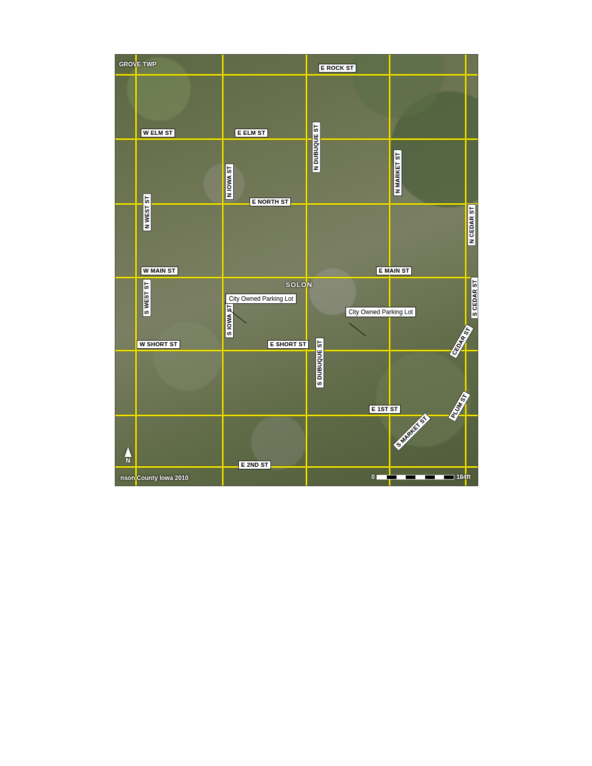GROVE TWP
SOLON
E ROCK ST
W ELM ST
E ELM ST
N DUBUQUE ST
N IOWA ST
N MARKET ST
N WEST ST
N CEDAR ST
E NORTH ST
W MAIN ST
E MAIN ST
S WEST ST
S IOWA ST
S DUBUQUE ST
S CEDAR ST
CEDAR ST
W SHORT ST
E SHORT ST
E 1ST ST
PLUM ST
S MARKET ST
E 2ND ST
City Owned Parking Lot
City Owned Parking Lot
N
nson County Iowa 2010
0 184ft